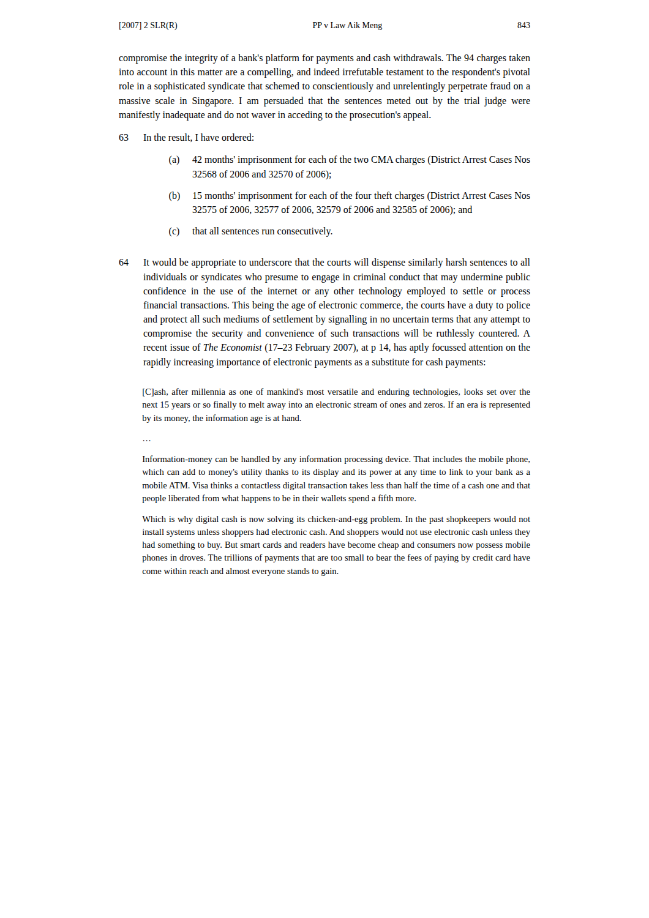[2007] 2 SLR(R) PP v Law Aik Meng 843
compromise the integrity of a bank's platform for payments and cash withdrawals. The 94 charges taken into account in this matter are a compelling, and indeed irrefutable testament to the respondent's pivotal role in a sophisticated syndicate that schemed to conscientiously and unrelentingly perpetrate fraud on a massive scale in Singapore. I am persuaded that the sentences meted out by the trial judge were manifestly inadequate and do not waver in acceding to the prosecution's appeal.
63
In the result, I have ordered:
(a) 42 months' imprisonment for each of the two CMA charges (District Arrest Cases Nos 32568 of 2006 and 32570 of 2006);
(b) 15 months' imprisonment for each of the four theft charges (District Arrest Cases Nos 32575 of 2006, 32577 of 2006, 32579 of 2006 and 32585 of 2006); and
(c) that all sentences run consecutively.
64
It would be appropriate to underscore that the courts will dispense similarly harsh sentences to all individuals or syndicates who presume to engage in criminal conduct that may undermine public confidence in the use of the internet or any other technology employed to settle or process financial transactions. This being the age of electronic commerce, the courts have a duty to police and protect all such mediums of settlement by signalling in no uncertain terms that any attempt to compromise the security and convenience of such transactions will be ruthlessly countered. A recent issue of The Economist (17–23 February 2007), at p 14, has aptly focussed attention on the rapidly increasing importance of electronic payments as a substitute for cash payments:
[C]ash, after millennia as one of mankind's most versatile and enduring technologies, looks set over the next 15 years or so finally to melt away into an electronic stream of ones and zeros. If an era is represented by its money, the information age is at hand.
…
Information-money can be handled by any information processing device. That includes the mobile phone, which can add to money's utility thanks to its display and its power at any time to link to your bank as a mobile ATM. Visa thinks a contactless digital transaction takes less than half the time of a cash one and that people liberated from what happens to be in their wallets spend a fifth more.
Which is why digital cash is now solving its chicken-and-egg problem. In the past shopkeepers would not install systems unless shoppers had electronic cash. And shoppers would not use electronic cash unless they had something to buy. But smart cards and readers have become cheap and consumers now possess mobile phones in droves. The trillions of payments that are too small to bear the fees of paying by credit card have come within reach and almost everyone stands to gain.